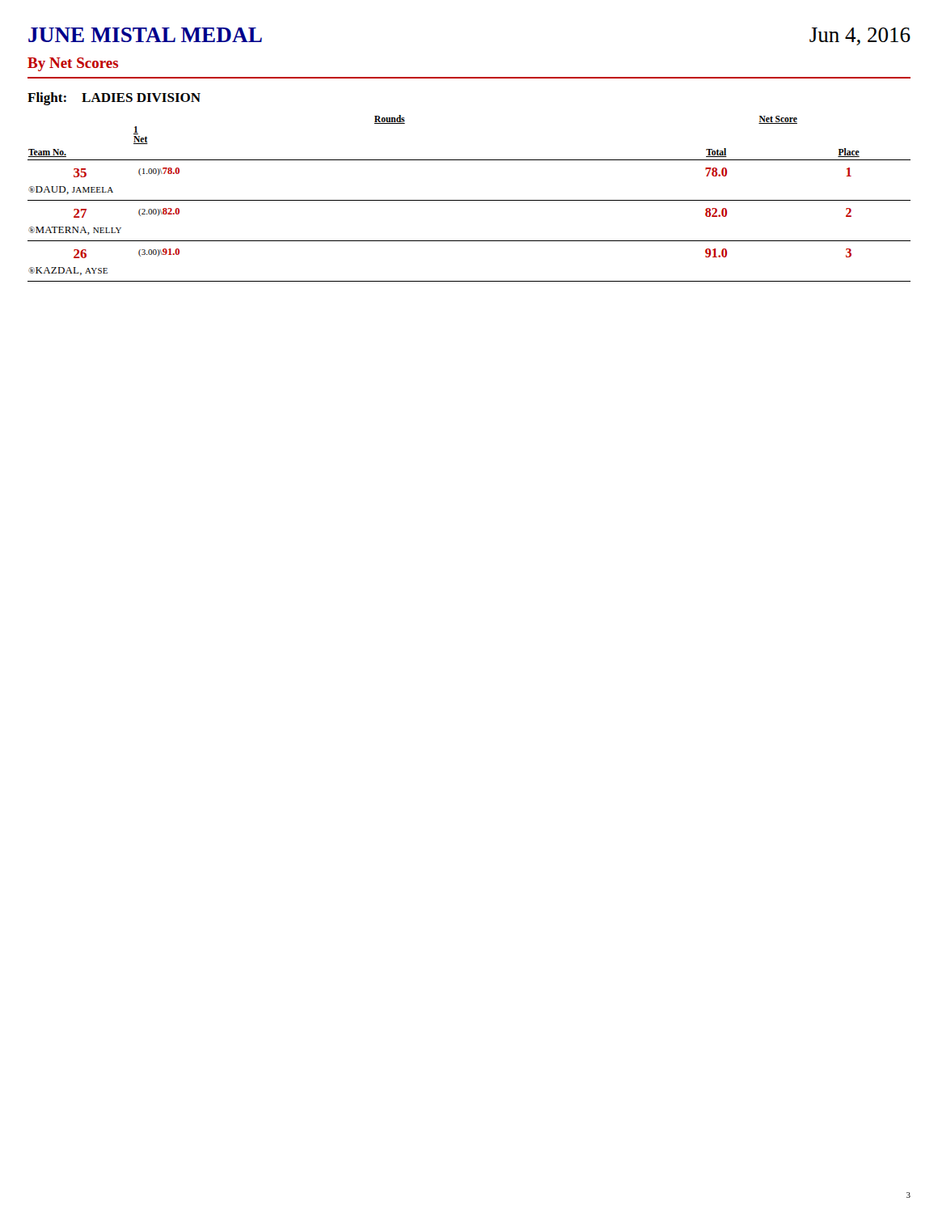JUNE MISTAL MEDAL
Jun 4, 2016
By Net Scores
Flight: LADIES DIVISION
| | Rounds | Net Score |
| --- | --- | --- |
| | 1 Net | | | |
| Team No. | | | Total | Place |
| 35 | (1.00)\ 78.0 | | 78.0 | 1 |
| ® DAUD, JAMEELA | | |
| 27 | (2.00)\ 82.0 | | 82.0 | 2 |
| ® MATERNA, NELLY | | |
| 26 | (3.00)\ 91.0 | | 91.0 | 3 |
| ® KAZDAL, AYSE | | |
3